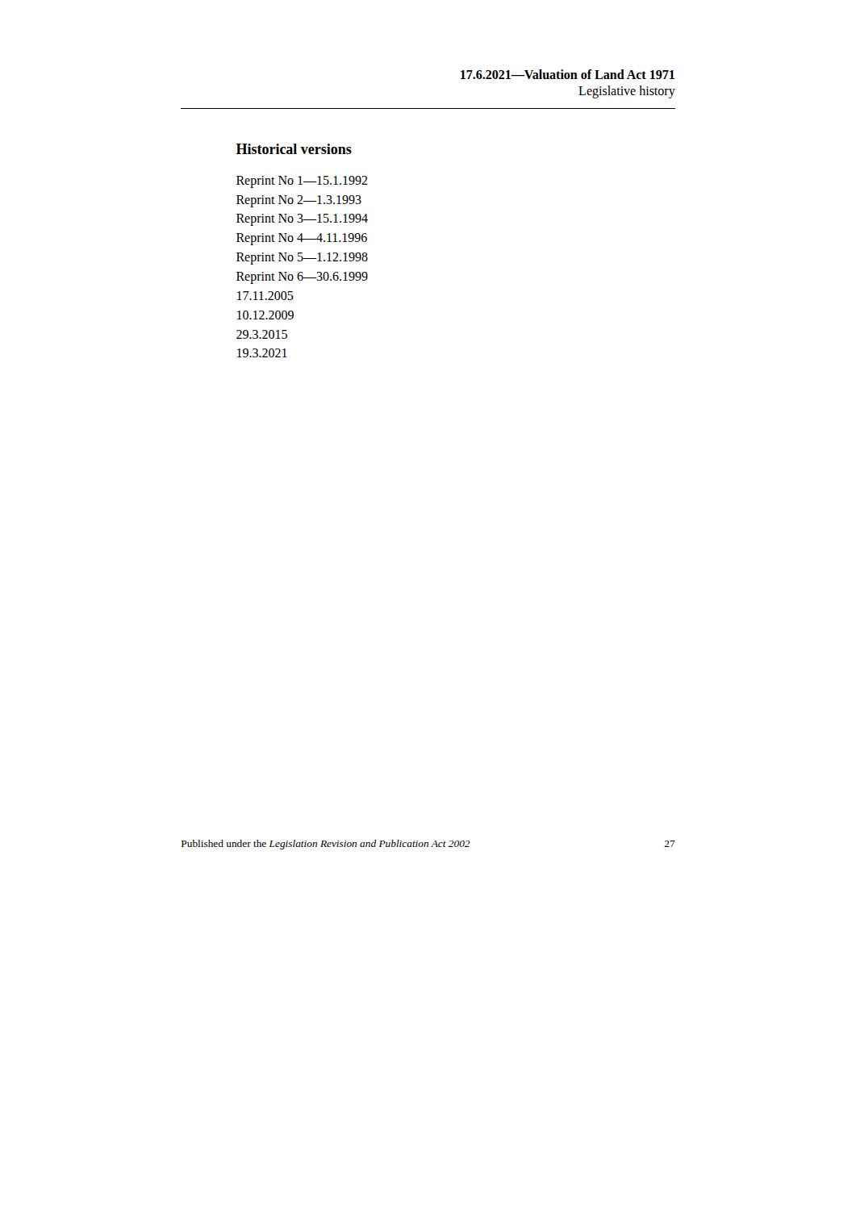17.6.2021—Valuation of Land Act 1971
Legislative history
Historical versions
Reprint No 1—15.1.1992
Reprint No 2—1.3.1993
Reprint No 3—15.1.1994
Reprint No 4—4.11.1996
Reprint No 5—1.12.1998
Reprint No 6—30.6.1999
17.11.2005
10.12.2009
29.3.2015
19.3.2021
Published under the Legislation Revision and Publication Act 2002
27